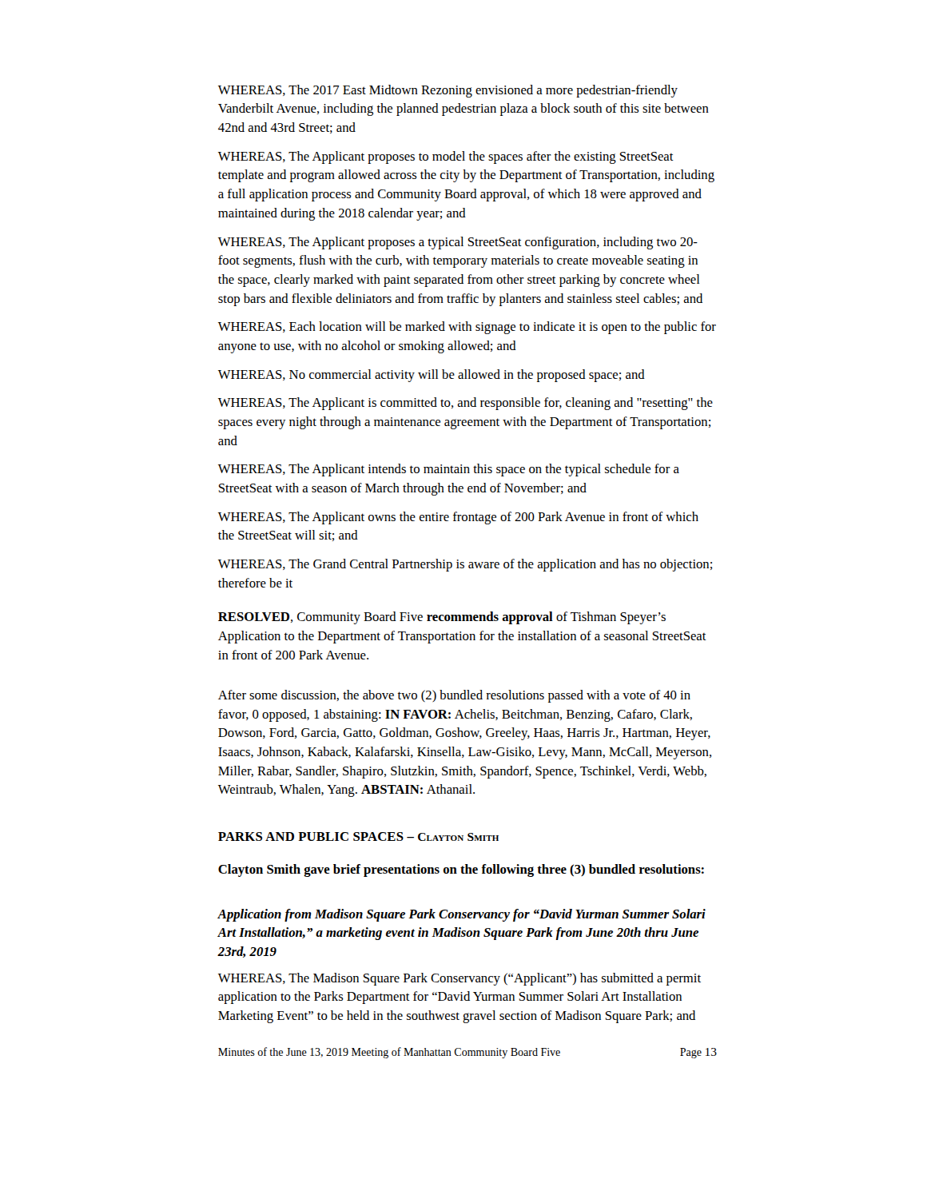WHEREAS, The 2017 East Midtown Rezoning envisioned a more pedestrian-friendly Vanderbilt Avenue, including the planned pedestrian plaza a block south of this site between 42nd and 43rd Street; and
WHEREAS, The Applicant proposes to model the spaces after the existing StreetSeat template and program allowed across the city by the Department of Transportation, including a full application process and Community Board approval, of which 18 were approved and maintained during the 2018 calendar year; and
WHEREAS, The Applicant proposes a typical StreetSeat configuration, including two 20-foot segments, flush with the curb, with temporary materials to create moveable seating in the space, clearly marked with paint separated from other street parking by concrete wheel stop bars and flexible deliniators and from traffic by planters and stainless steel cables; and
WHEREAS, Each location will be marked with signage to indicate it is open to the public for anyone to use, with no alcohol or smoking allowed; and
WHEREAS, No commercial activity will be allowed in the proposed space; and
WHEREAS, The Applicant is committed to, and responsible for, cleaning and "resetting" the spaces every night through a maintenance agreement with the Department of Transportation; and
WHEREAS, The Applicant intends to maintain this space on the typical schedule for a StreetSeat with a season of March through the end of November; and
WHEREAS, The Applicant owns the entire frontage of 200 Park Avenue in front of which the StreetSeat will sit; and
WHEREAS, The Grand Central Partnership is aware of the application and has no objection; therefore be it
RESOLVED, Community Board Five recommends approval of Tishman Speyer’s Application to the Department of Transportation for the installation of a seasonal StreetSeat in front of 200 Park Avenue.
After some discussion, the above two (2) bundled resolutions passed with a vote of 40 in favor, 0 opposed, 1 abstaining: IN FAVOR: Achelis, Beitchman, Benzing, Cafaro, Clark, Dowson, Ford, Garcia, Gatto, Goldman, Goshow, Greeley, Haas, Harris Jr., Hartman, Heyer, Isaacs, Johnson, Kaback, Kalafarski, Kinsella, Law-Gisiko, Levy, Mann, McCall, Meyerson, Miller, Rabar, Sandler, Shapiro, Slutzkin, Smith, Spandorf, Spence, Tschinkel, Verdi, Webb, Weintraub, Whalen, Yang. ABSTAIN: Athanail.
PARKS AND PUBLIC SPACES – Clayton Smith
Clayton Smith gave brief presentations on the following three (3) bundled resolutions:
Application from Madison Square Park Conservancy for “David Yurman Summer Solari Art Installation,” a marketing event in Madison Square Park from June 20th thru June 23rd, 2019
WHEREAS, The Madison Square Park Conservancy (“Applicant”) has submitted a permit application to the Parks Department for “David Yurman Summer Solari Art Installation Marketing Event” to be held in the southwest gravel section of Madison Square Park; and
Minutes of the June 13, 2019 Meeting of Manhattan Community Board Five Page 13